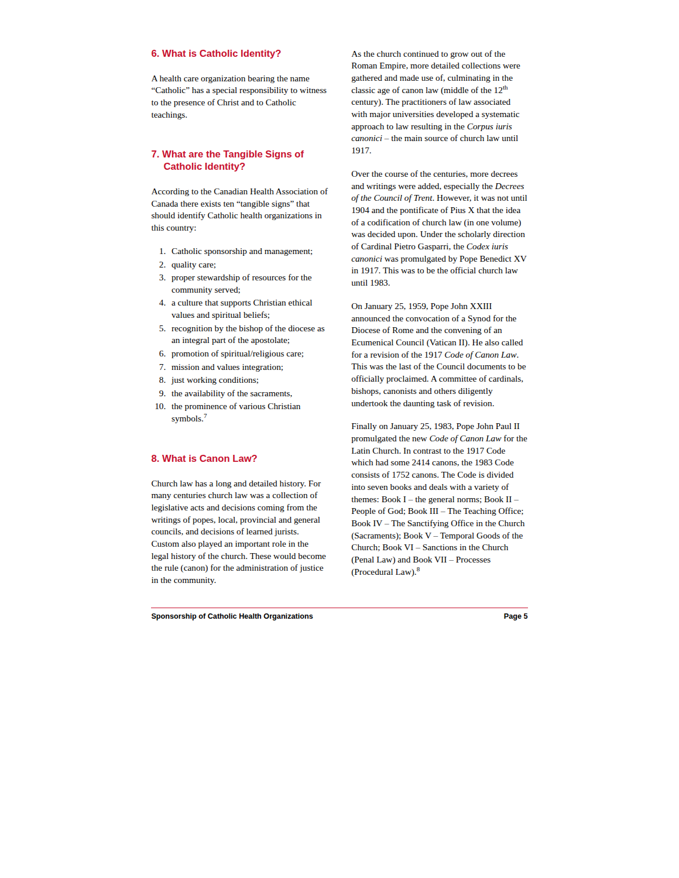6. What is Catholic Identity?
A health care organization bearing the name “Catholic” has a special responsibility to witness to the presence of Christ and to Catholic teachings.
7. What are the Tangible Signs of Catholic Identity?
According to the Canadian Health Association of Canada there exists ten “tangible signs” that should identify Catholic health organizations in this country:
Catholic sponsorship and management;
quality care;
proper stewardship of resources for the community served;
a culture that supports Christian ethical values and spiritual beliefs;
recognition by the bishop of the diocese as an integral part of the apostolate;
promotion of spiritual/religious care;
mission and values integration;
just working conditions;
the availability of the sacraments,
the prominence of various Christian symbols.7
8. What is Canon Law?
Church law has a long and detailed history. For many centuries church law was a collection of legislative acts and decisions coming from the writings of popes, local, provincial and general councils, and decisions of learned jurists. Custom also played an important role in the legal history of the church. These would become the rule (canon) for the administration of justice in the community.
As the church continued to grow out of the Roman Empire, more detailed collections were gathered and made use of, culminating in the classic age of canon law (middle of the 12th century). The practitioners of law associated with major universities developed a systematic approach to law resulting in the Corpus iuris canonici – the main source of church law until 1917.
Over the course of the centuries, more decrees and writings were added, especially the Decrees of the Council of Trent. However, it was not until 1904 and the pontificate of Pius X that the idea of a codification of church law (in one volume) was decided upon. Under the scholarly direction of Cardinal Pietro Gasparri, the Codex iuris canonici was promulgated by Pope Benedict XV in 1917. This was to be the official church law until 1983.
On January 25, 1959, Pope John XXIII announced the convocation of a Synod for the Diocese of Rome and the convening of an Ecumenical Council (Vatican II). He also called for a revision of the 1917 Code of Canon Law. This was the last of the Council documents to be officially proclaimed. A committee of cardinals, bishops, canonists and others diligently undertook the daunting task of revision.
Finally on January 25, 1983, Pope John Paul II promulgated the new Code of Canon Law for the Latin Church. In contrast to the 1917 Code which had some 2414 canons, the 1983 Code consists of 1752 canons. The Code is divided into seven books and deals with a variety of themes: Book I – the general norms; Book II – People of God; Book III – The Teaching Office; Book IV – The Sanctifying Office in the Church (Sacraments); Book V – Temporal Goods of the Church; Book VI – Sanctions in the Church (Penal Law) and Book VII – Processes (Procedural Law).8
Sponsorship of Catholic Health Organizations Page 5